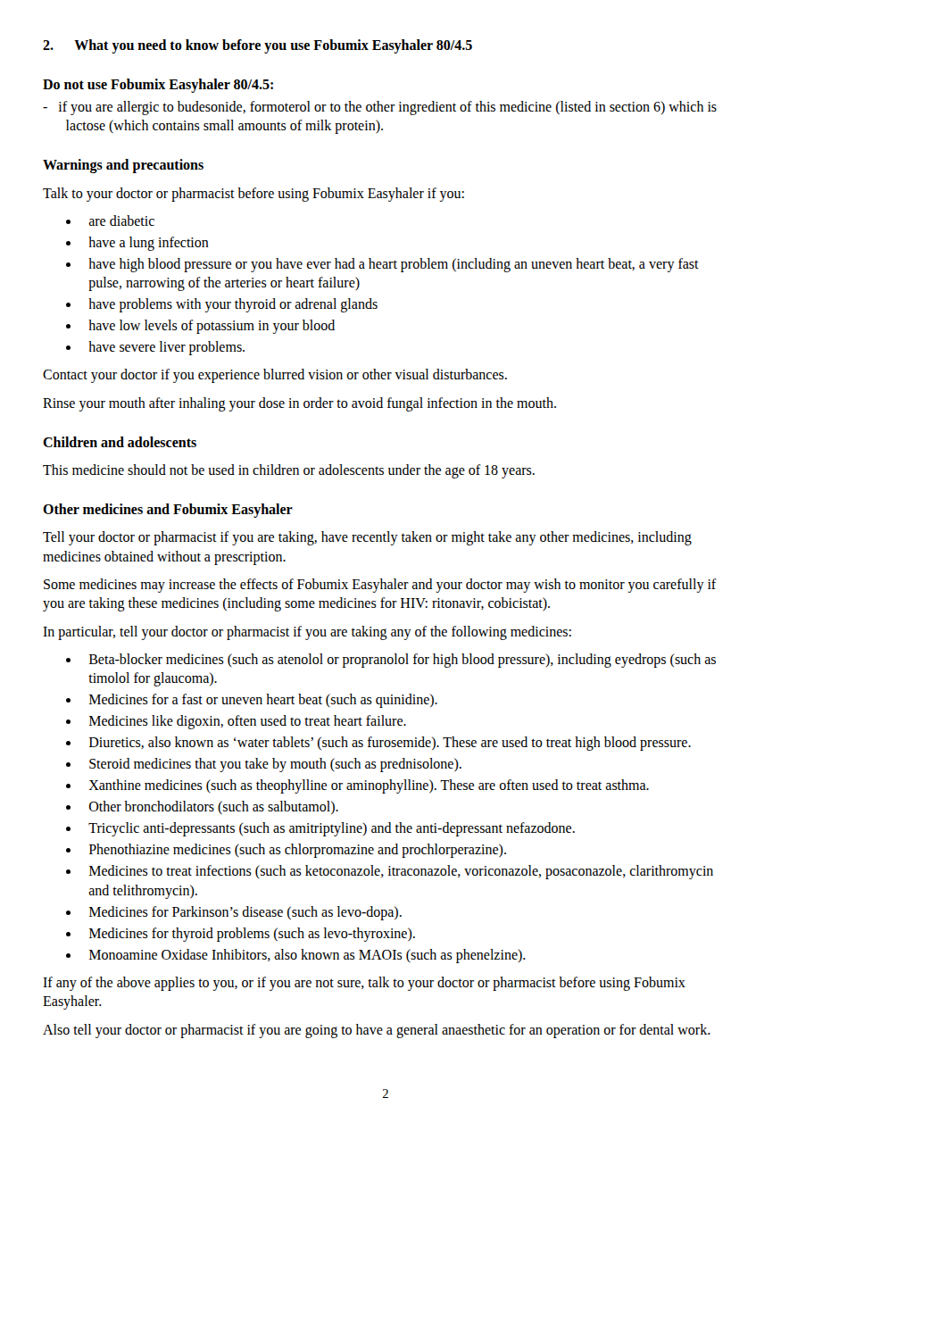2. What you need to know before you use Fobumix Easyhaler 80/4.5
Do not use Fobumix Easyhaler 80/4.5:
if you are allergic to budesonide, formoterol or to the other ingredient of this medicine (listed in section 6) which is lactose (which contains small amounts of milk protein).
Warnings and precautions
Talk to your doctor or pharmacist before using Fobumix Easyhaler if you:
are diabetic
have a lung infection
have high blood pressure or you have ever had a heart problem (including an uneven heart beat, a very fast pulse, narrowing of the arteries or heart failure)
have problems with your thyroid or adrenal glands
have low levels of potassium in your blood
have severe liver problems.
Contact your doctor if you experience blurred vision or other visual disturbances.
Rinse your mouth after inhaling your dose in order to avoid fungal infection in the mouth.
Children and adolescents
This medicine should not be used in children or adolescents under the age of 18 years.
Other medicines and Fobumix Easyhaler
Tell your doctor or pharmacist if you are taking, have recently taken or might take any other medicines, including medicines obtained without a prescription.
Some medicines may increase the effects of Fobumix Easyhaler and your doctor may wish to monitor you carefully if you are taking these medicines (including some medicines for HIV: ritonavir, cobicistat).
In particular, tell your doctor or pharmacist if you are taking any of the following medicines:
Beta-blocker medicines (such as atenolol or propranolol for high blood pressure), including eyedrops (such as timolol for glaucoma).
Medicines for a fast or uneven heart beat (such as quinidine).
Medicines like digoxin, often used to treat heart failure.
Diuretics, also known as ‘water tablets’ (such as furosemide). These are used to treat high blood pressure.
Steroid medicines that you take by mouth (such as prednisolone).
Xanthine medicines (such as theophylline or aminophylline). These are often used to treat asthma.
Other bronchodilators (such as salbutamol).
Tricyclic anti-depressants (such as amitriptyline) and the anti-depressant nefazodone.
Phenothiazine medicines (such as chlorpromazine and prochlorperazine).
Medicines to treat infections (such as ketoconazole, itraconazole, voriconazole, posaconazole, clarithromycin and telithromycin).
Medicines for Parkinson’s disease (such as levo-dopa).
Medicines for thyroid problems (such as levo-thyroxine).
Monoamine Oxidase Inhibitors, also known as MAOIs (such as phenelzine).
If any of the above applies to you, or if you are not sure, talk to your doctor or pharmacist before using Fobumix Easyhaler.
Also tell your doctor or pharmacist if you are going to have a general anaesthetic for an operation or for dental work.
2